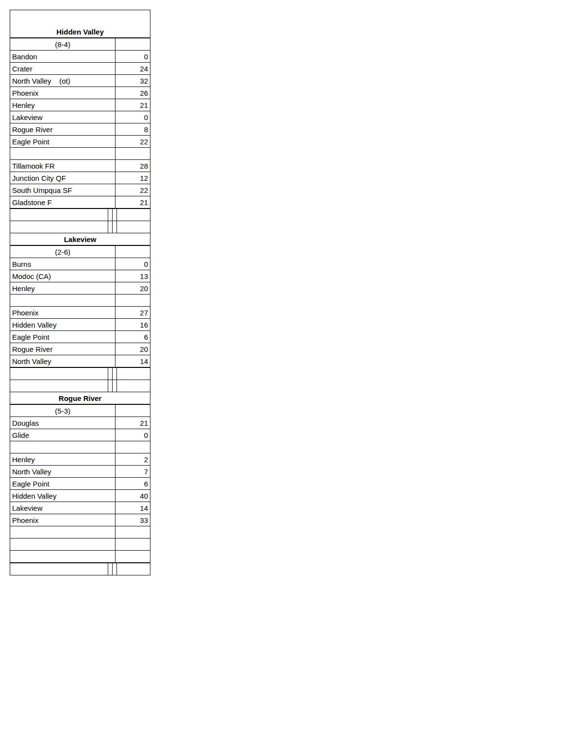| Hidden Valley |
| (8-4) | |
| Bandon | 0 |
| Crater | 24 |
| North Valley (ot) | 32 |
| Phoenix | 26 |
| Henley | 21 |
| Lakeview | 0 |
| Rogue River | 8 |
| Eagle Point | 22 |
| Tillamook FR | 28 |
| Junction City QF | 12 |
| South Umpqua SF | 22 |
| Gladstone F | 21 |
| Lakeview |
| (2-6) | |
| Burns | 0 |
| Modoc (CA) | 13 |
| Henley | 20 |
| Phoenix | 27 |
| Hidden Valley | 16 |
| Eagle Point | 6 |
| Rogue River | 20 |
| North Valley | 14 |
| Rogue River |
| (5-3) | |
| Douglas | 21 |
| Glide | 0 |
| Henley | 2 |
| North Valley | 7 |
| Eagle Point | 6 |
| Hidden Valley | 40 |
| Lakeview | 14 |
| Phoenix | 33 |